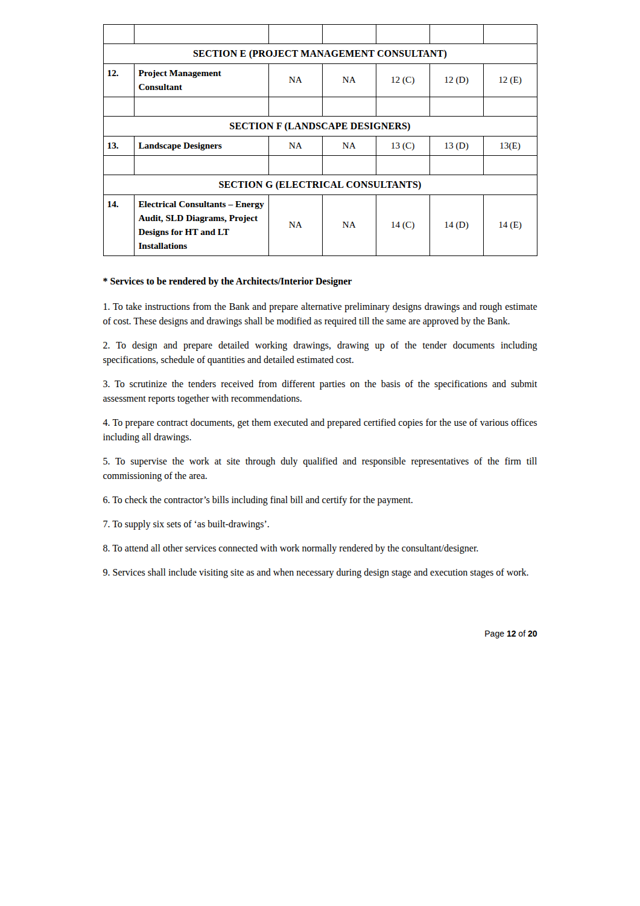| SECTION E (PROJECT MANAGEMENT CONSULTANT) |
| 12. | Project Management Consultant | NA | NA | 12 (C) | 12 (D) | 12 (E) |
| SECTION F (LANDSCAPE DESIGNERS) |
| 13. | Landscape Designers | NA | NA | 13 (C) | 13 (D) | 13(E) |
| SECTION G (ELECTRICAL CONSULTANTS) |
| 14. | Electrical Consultants – Energy Audit, SLD Diagrams, Project Designs for HT and LT Installations | NA | NA | 14 (C) | 14 (D) | 14 (E) |
* Services to be rendered by the Architects/Interior Designer
1. To take instructions from the Bank and prepare alternative preliminary designs drawings and rough estimate of cost. These designs and drawings shall be modified as required till the same are approved by the Bank.
2. To design and prepare detailed working drawings, drawing up of the tender documents including specifications, schedule of quantities and detailed estimated cost.
3. To scrutinize the tenders received from different parties on the basis of the specifications and submit assessment reports together with recommendations.
4. To prepare contract documents, get them executed and prepared certified copies for the use of various offices including all drawings.
5. To supervise the work at site through duly qualified and responsible representatives of the firm till commissioning of the area.
6. To check the contractor’s bills including final bill and certify for the payment.
7. To supply six sets of ‘as built-drawings’.
8. To attend all other services connected with work normally rendered by the consultant/designer.
9. Services shall include visiting site as and when necessary during design stage and execution stages of work.
Page 12 of 20